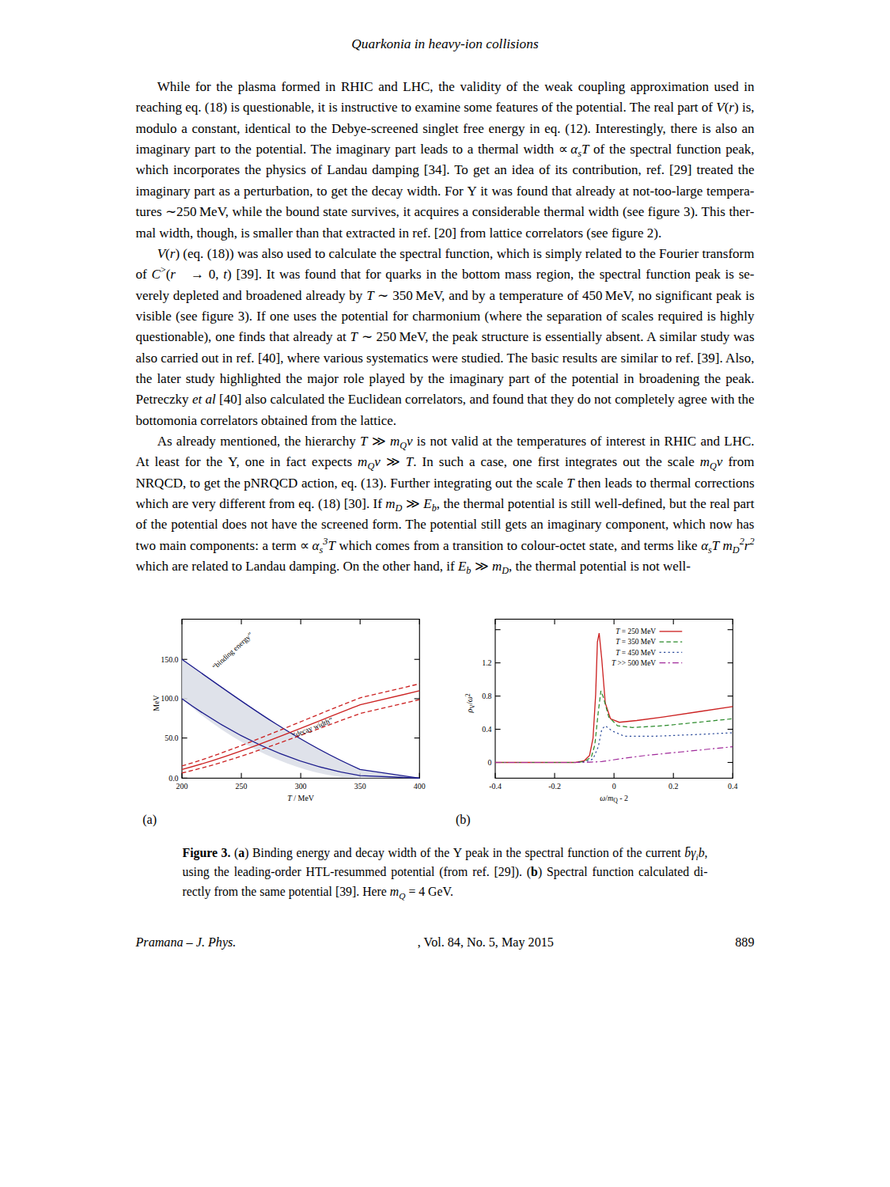Quarkonia in heavy-ion collisions
While for the plasma formed in RHIC and LHC, the validity of the weak coupling approximation used in reaching eq. (18) is questionable, it is instructive to examine some features of the potential. The real part of V(r) is, modulo a constant, identical to the Debye-screened singlet free energy in eq. (12). Interestingly, there is also an imaginary part to the potential. The imaginary part leads to a thermal width ∝ αsT of the spectral function peak, which incorporates the physics of Landau damping [34]. To get an idea of its contribution, ref. [29] treated the imaginary part as a perturbation, to get the decay width. For Υ it was found that already at not-too-large temperatures ∼250 MeV, while the bound state survives, it acquires a considerable thermal width (see figure 3). This thermal width, though, is smaller than that extracted in ref. [20] from lattice correlators (see figure 2).
V(r) (eq. (18)) was also used to calculate the spectral function, which is simply related to the Fourier transform of C>(r⃗ → 0, t) [39]. It was found that for quarks in the bottom mass region, the spectral function peak is severely depleted and broadened already by T ∼ 350 MeV, and by a temperature of 450 MeV, no significant peak is visible (see figure 3). If one uses the potential for charmonium (where the separation of scales required is highly questionable), one finds that already at T ∼ 250 MeV, the peak structure is essentially absent. A similar study was also carried out in ref. [40], where various systematics were studied. The basic results are similar to ref. [39]. Also, the later study highlighted the major role played by the imaginary part of the potential in broadening the peak. Petreczky et al [40] also calculated the Euclidean correlators, and found that they do not completely agree with the bottomonia correlators obtained from the lattice.
As already mentioned, the hierarchy T ≫ mQv is not valid at the temperatures of interest in RHIC and LHC. At least for the Υ, one in fact expects mQv ≫ T. In such a case, one first integrates out the scale mQv from NRQCD, to get the pNRQCD action, eq. (13). Further integrating out the scale T then leads to thermal corrections which are very different from eq. (18) [30]. If mD ≫ Eb, the thermal potential is still well-defined, but the real part of the potential does not have the screened form. The potential still gets an imaginary component, which now has two main components: a term ∝ αs3T which comes from a transition to colour-octet state, and terms like αsT mD2r2 which are related to Landau damping. On the other hand, if Eb ≫ mD, the thermal potential is not well-
0.0 50.0 100.0 150.0 200 250 300 350 400 T / MeV MeV “binding energy” “decay width”
(a)
T = 250 MeV T = 350 MeV T = 450 MeV T >> 500 MeV 0 0.4 0.8 1.2 -0.4 -0.2 0 0.2 0.4 ω/mQ - 2 ρV/ω2
(b)
Figure 3. (a) Binding energy and decay width of the Υ peak in the spectral function of the current b̄γib, using the leading-order HTL-resummed potential (from ref. [29]). (b) Spectral function calculated directly from the same potential [39]. Here mQ = 4 GeV.
Pramana – J. Phys., Vol. 84, No. 5, May 2015 889